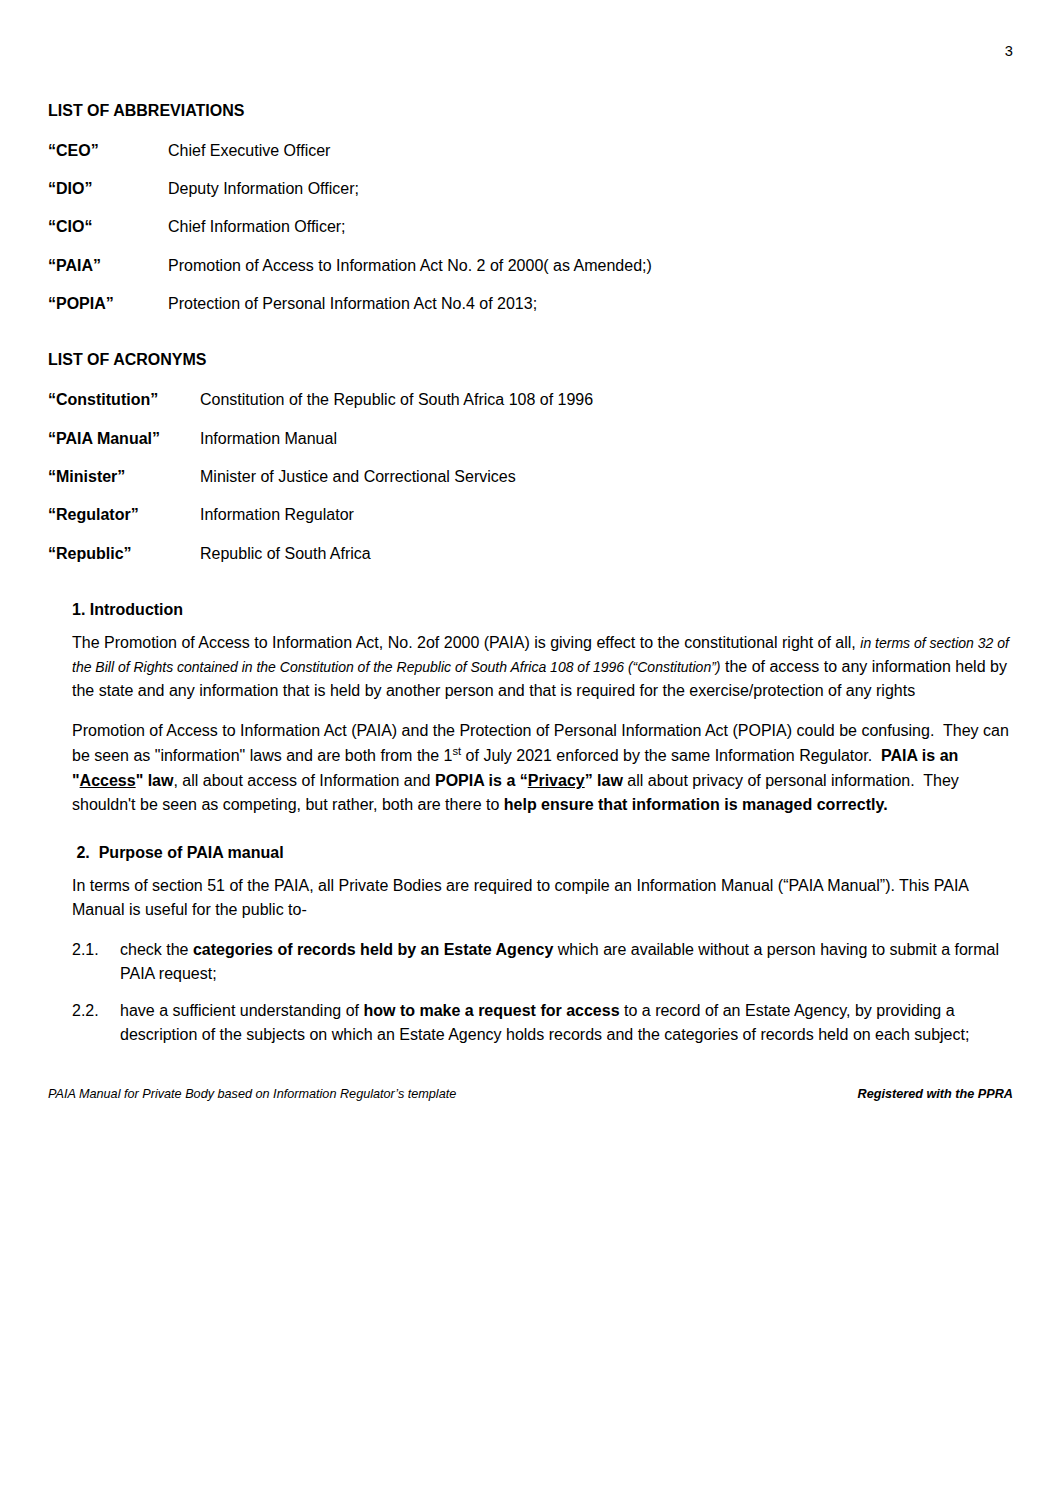3
LIST OF ABBREVIATIONS
“CEO”
Chief Executive Officer
“DIO”
Deputy Information Officer;
“CIO“
Chief Information Officer;
“PAIA”
Promotion of Access to Information Act No. 2 of 2000( as Amended;)
“POPIA”
Protection of Personal Information Act No.4 of 2013;
LIST OF ACRONYMS
“Constitution”
Constitution of the Republic of South Africa 108 of 1996
“PAIA Manual”
Information Manual
“Minister”
Minister of Justice and Correctional Services
“Regulator”
Information Regulator
“Republic”
Republic of South Africa
1. Introduction
The Promotion of Access to Information Act, No. 2of 2000 (PAIA) is giving effect to the constitutional right of all, in terms of section 32 of the Bill of Rights contained in the Constitution of the Republic of South Africa 108 of 1996 (“Constitution”) the of access to any information held by the state and any information that is held by another person and that is required for the exercise/protection of any rights
Promotion of Access to Information Act (PAIA) and the Protection of Personal Information Act (POPIA) could be confusing. They can be seen as "information" laws and are both from the 1st of July 2021 enforced by the same Information Regulator. PAIA is an "Access" law, all about access of Information and POPIA is a “Privacy” law all about privacy of personal information. They shouldn't be seen as competing, but rather, both are there to help ensure that information is managed correctly.
2. Purpose of PAIA manual
In terms of section 51 of the PAIA, all Private Bodies are required to compile an Information Manual (“PAIA Manual”). This PAIA Manual is useful for the public to-
2.1.
check the categories of records held by an Estate Agency which are available without a person having to submit a formal PAIA request;
2.2.
have a sufficient understanding of how to make a request for access to a record of an Estate Agency, by providing a description of the subjects on which an Estate Agency holds records and the categories of records held on each subject;
PAIA Manual for Private Body based on Information Regulator’s template
Registered with the PPRA